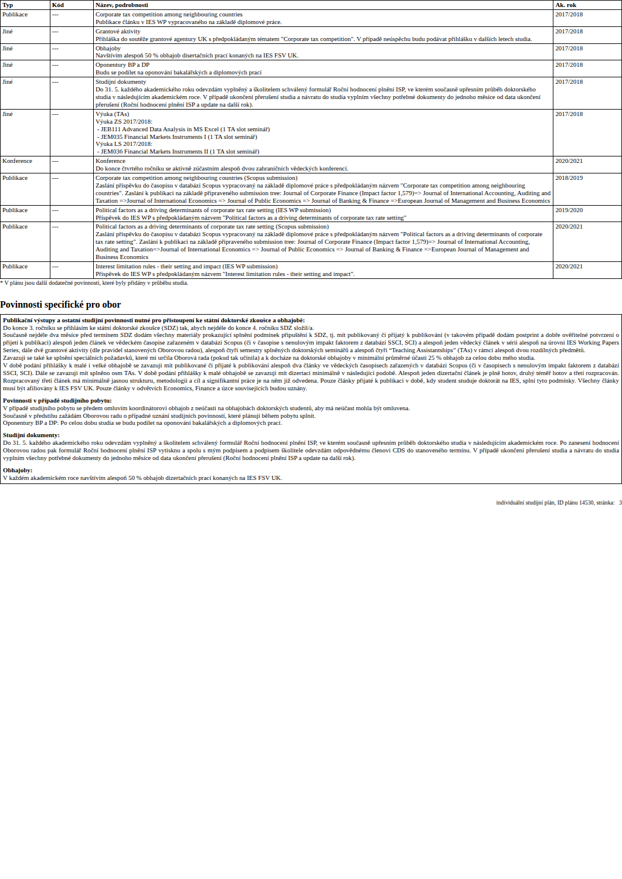| Typ | Kód | Název, podrobnosti | Ak. rok |
| --- | --- | --- | --- |
| Publikace | --- | Corporate tax competition among neighbouring countries Publikace článku v IES WP vypracovaného na základě diplomové práce. | 2017/2018 |
| Jiné | --- | Grantové aktivity Přihláška do soutěže grantové agentury UK s předpokládaným tématem "Corporate tax competition". V případě neúspěchu budu podávat přihlášku v dalších letech studia. | 2017/2018 |
| Jiné | --- | Obhajoby Navštívím alespoň 50 % obhajob disertačních prací konaných na IES FSV UK. | 2017/2018 |
| Jiné | --- | Oponentury BP a DP Budu se podílet na oponování bakalářských a diplomových prací | 2017/2018 |
| Jiné | --- | Studijní dokumenty Do 31. 5. každého akademického roku odevzdám vyplněný a školitelem schválený formulář Roční hodnocení plnění ISP, ve kterém současně upřesním průběh doktorského studia v následujícím akademickém roce. V případě ukončení přerušení studia a návratu do studia vyplním všechny potřebné dokumenty do jednoho měsíce od data ukončení přerušení (Roční hodnocení plnění ISP a update na další rok). | 2017/2018 |
| Jiné | --- | Výuka (TAs) Výuka ZS 2017/2018: - JEB111 Advanced Data Analysis in MS Excel (1 TA slot seminář) - JEM035 Financial Markets Instruments I (1 TA slot seminář) Výuka LS 2017/2018: - JEM036 Financial Markets Instruments II (1 TA slot seminář) | 2017/2018 |
| Konference | --- | Konference Do konce čtvrtého ročníku se aktivně zúčastním alespoň dvou zahraničních vědeckých konferencí. | 2020/2021 |
| Publikace | --- | Corporate tax competition among neighbouring countries (Scopus submission) Zaslání příspěvku do časopisu v databázi Scopus vypracovaný na základě diplomové práce s předpokládaným názvem "Corporate tax competition among neighbouring countries". Zaslání k publikaci na základě připraveného submission tree: Journal of Corporate Finance (Impact factor 1,579)=> Journal of International Accounting, Auditing and Taxation =>Journal of International Economics => Journal of Public Economics => Journal of Banking & Finance =>European Journal of Management and Business Economics | 2018/2019 |
| Publikace | --- | Political factors as a driving determinants of corporate tax rate setting (IES WP submission) Příspěvek do IES WP s předpokládaným názvem "Political factors as a driving determinants of corporate tax rate setting" | 2019/2020 |
| Publikace | --- | Political factors as a driving determinants of corporate tax rate setting (Scopus submission) Zaslání příspěvku do časopisu v databázi Scopus vypracovaný na základě diplomové práce s předpokládaným názvem "Political factors as a driving determinants of corporate tax rate setting". Zaslání k publikaci na základě připraveného submission tree: Journal of Corporate Finance (Impact factor 1,579)=> Journal of International Accounting, Auditing and Taxation=>Journal of International Economics => Journal of Public Economics => Journal of Banking & Finance =>European Journal of Management and Business Economics | 2020/2021 |
| Publikace | --- | Interest limitation rules - their setting and impact (IES WP submission) Příspěvek do IES WP s předpokládaným názvem "Interest limitation rules - their setting and impact". | 2020/2021 |
* V plánu jsou další dodatečné povinnosti, které byly přidány v průběhu studia.
Povinnosti specifické pro obor
Publikační výstupy a ostatní studijní povinnosti nutné pro přistoupení ke státní doktorské zkoušce a obhajobě:
Do konce 3. ročníku se přihlásím ke státní doktorské zkoušce (SDZ) tak, abych nejdéle do konce 4. ročníku SDZ složil/a.
Současně nejdéle dva měsíce před termínem SDZ dodám všechny materiály prokazující splnění podmínek připuštění k SDZ, tj. mít publikovaný či přijatý k publikování (v takovém případě dodám postprint a dobře ověřitelné potvrzení o přijetí k publikaci) alespoň jeden článek ve vědeckém časopise zařazeném v databázi Scopus (či v časopise s nenulovým impakt faktorem z databází SSCI, SCI) a alespoň jeden vědecký článek v sérii alespoň na úrovni IES Working Papers Series, dále dvě grantové aktivity (dle pravidel stanovených Oborovou radou), alespoň čtyři semestry splněných doktorských seminářů a alespoň čtyři “Teaching Assistantships” (TAs) v rámci alespoň dvou rozdílných předmětů.
Zavazuji se také ke splnění speciálních požadavků, které mi určila Oborová rada (pokud tak učinila) a k docháze na doktorské obhajoby v minimální průměrné účasti 25 % obhajob za celou dobu mého studia.
V době podání přihlášky k malé i velké obhajobě se zavazuji mít publikované či přijaté k publikování alespoň dva články ve vědeckých časopisech zařazených v databázi Scopus (či v časopisech s nenulovým impakt faktorem z databází SSCI, SCI). Dále se zavazuji mít splněno osm TAs. V době podání přihlášky k malé obhajobě se zavazuji mít dizertaci minimálně v následující podobě. Alespoň jeden dizertační článek je plně hotov, druhý téměř hotov a třetí rozpracován. Rozpracovaný třetí článek má minimálně jasnou strukturu, metodologii a cíl a signifikantní práce je na něm již odvedena. Pouze články přijaté k publikaci v době, kdy student studuje doktorát na IES, splní tyto podmínky. Všechny články musí být afiliovány k IES FSV UK. Pouze články v odvětvích Economics, Finance a úzce souvisejících budou uznány.
Povinnosti v případě studijního pobytu:
V případě studijního pobytu se předem omluvím koordinátorovi obhajob z neúčasti na obhajobách doktorských studentů, aby má neúčast mohla být omluvena.
Současně v předstihu zažádám Oborovou radu o případné uznání studijních povinností, které plánuji během pobytu splnit.
Oponentury BP a DP: Po celou dobu studia se budu podílet na oponování bakalářských a diplomových prací.
Studijní dokumenty:
Do 31. 5. každého akademického roku odevzdám vyplněný a školitelem schválený formulář Roční hodnocení plnění ISP, ve kterém současně upřesním průběh doktorského studia v následujícím akademickém roce. Po zanesení hodnocení Oborovou radou pak formulář Roční hodnocení plnění ISP vytisknu a spolu s mým podpisem a podpisem školitele odevzdám odpovědnému členovi CDS do stanoveného termínu. V případě ukončení přerušení studia a návratu do studia vyplním všechny potřebné dokumenty do jednoho měsíce od data ukončení přerušení (Roční hodnocení plnění ISP a update na další rok).
Obhajoby:
V každém akademickém roce navštívím alespoň 50 % obhajob dizertačních prací konaných na IES FSV UK.
individuální studijní plán, ID plánu 14530, stránka: 3